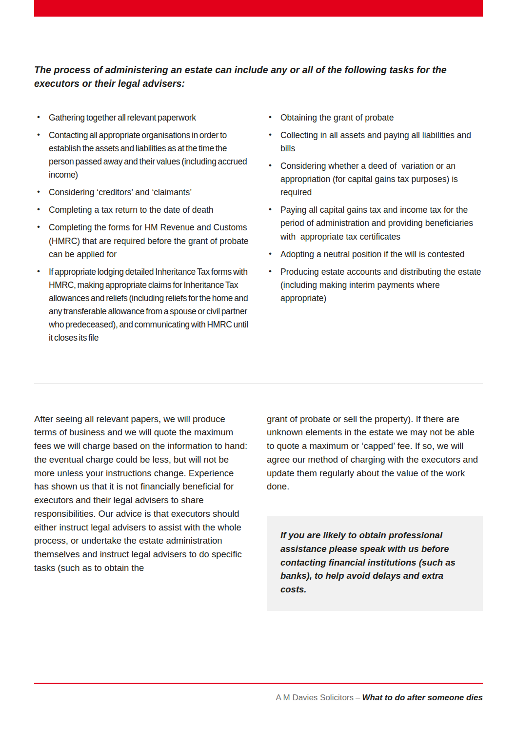The process of administering an estate can include any or all of the following tasks for the executors or their legal advisers:
Gathering together all relevant paperwork
Contacting all appropriate organisations in order to establish the assets and liabilities as at the time the person passed away and their values (including accrued income)
Considering ‘creditors’ and ‘claimants’
Completing a tax return to the date of death
Completing the forms for HM Revenue and Customs (HMRC) that are required before the grant of probate can be applied for
If appropriate lodging detailed Inheritance Tax forms with HMRC, making appropriate claims for Inheritance Tax allowances and reliefs (including reliefs for the home and any transferable allowance from a spouse or civil partner who predeceased), and communicating with HMRC until it closes its file
Obtaining the grant of probate
Collecting in all assets and paying all liabilities and bills
Considering whether a deed of variation or an appropriation (for capital gains tax purposes) is required
Paying all capital gains tax and income tax for the period of administration and providing beneficiaries with appropriate tax certificates
Adopting a neutral position if the will is contested
Producing estate accounts and distributing the estate (including making interim payments where appropriate)
After seeing all relevant papers, we will produce terms of business and we will quote the maximum fees we will charge based on the information to hand: the eventual charge could be less, but will not be more unless your instructions change. Experience has shown us that it is not financially beneficial for executors and their legal advisers to share responsibilities. Our advice is that executors should either instruct legal advisers to assist with the whole process, or undertake the estate administration themselves and instruct legal advisers to do specific tasks (such as to obtain the
grant of probate or sell the property). If there are unknown elements in the estate we may not be able to quote a maximum or ‘capped’ fee. If so, we will agree our method of charging with the executors and update them regularly about the value of the work done.
If you are likely to obtain professional assistance please speak with us before contacting financial institutions (such as banks), to help avoid delays and extra costs.
A M Davies Solicitors–What to do after someone dies